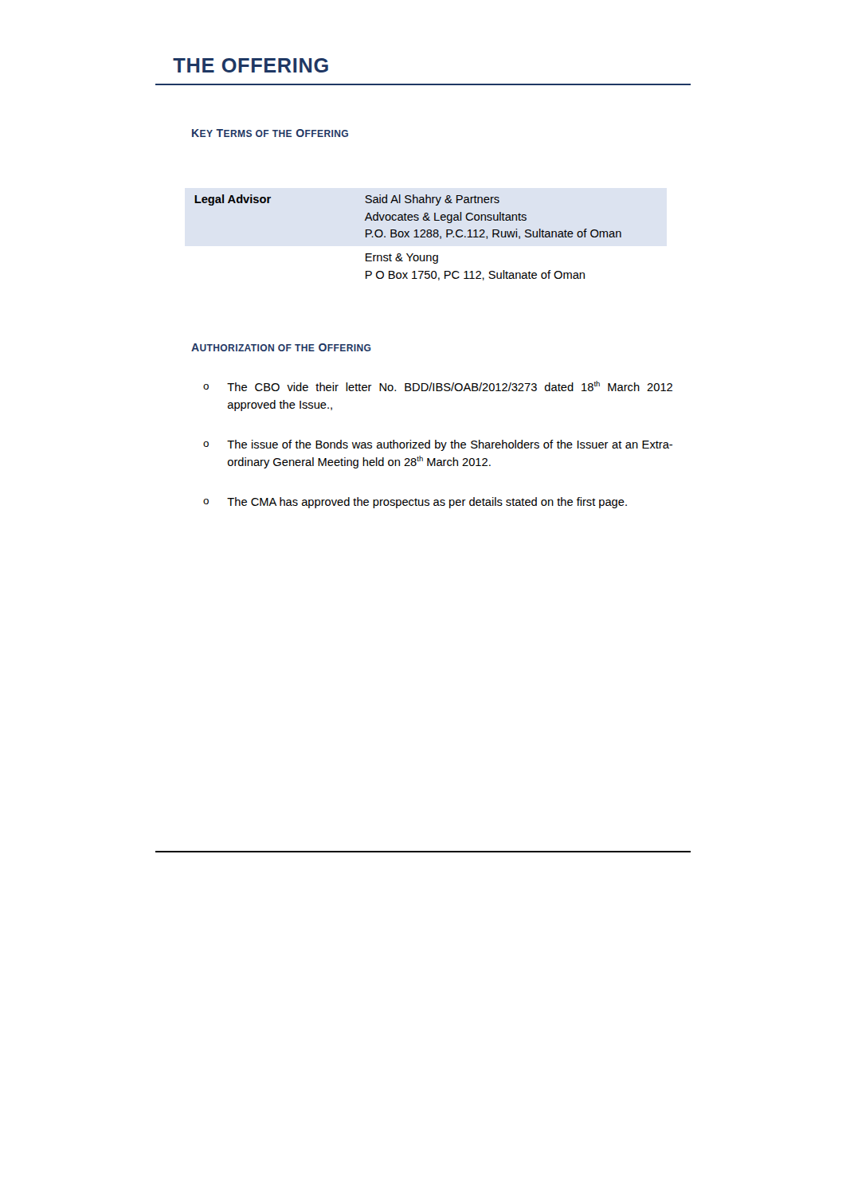THE OFFERING
KEY TERMS OF THE OFFERING
| Legal Advisor | Said Al Shahry & Partners Advocates & Legal Consultants P.O. Box 1288, P.C.112, Ruwi, Sultanate of Oman |
| | Ernst & Young P O Box 1750, PC 112, Sultanate of Oman |
AUTHORIZATION OF THE OFFERING
The CBO vide their letter No. BDD/IBS/OAB/2012/3273 dated 18th March 2012 approved the Issue.,
The issue of the Bonds was authorized by the Shareholders of the Issuer at an Extra-ordinary General Meeting held on 28th March 2012.
The CMA has approved the prospectus as per details stated on the first page.